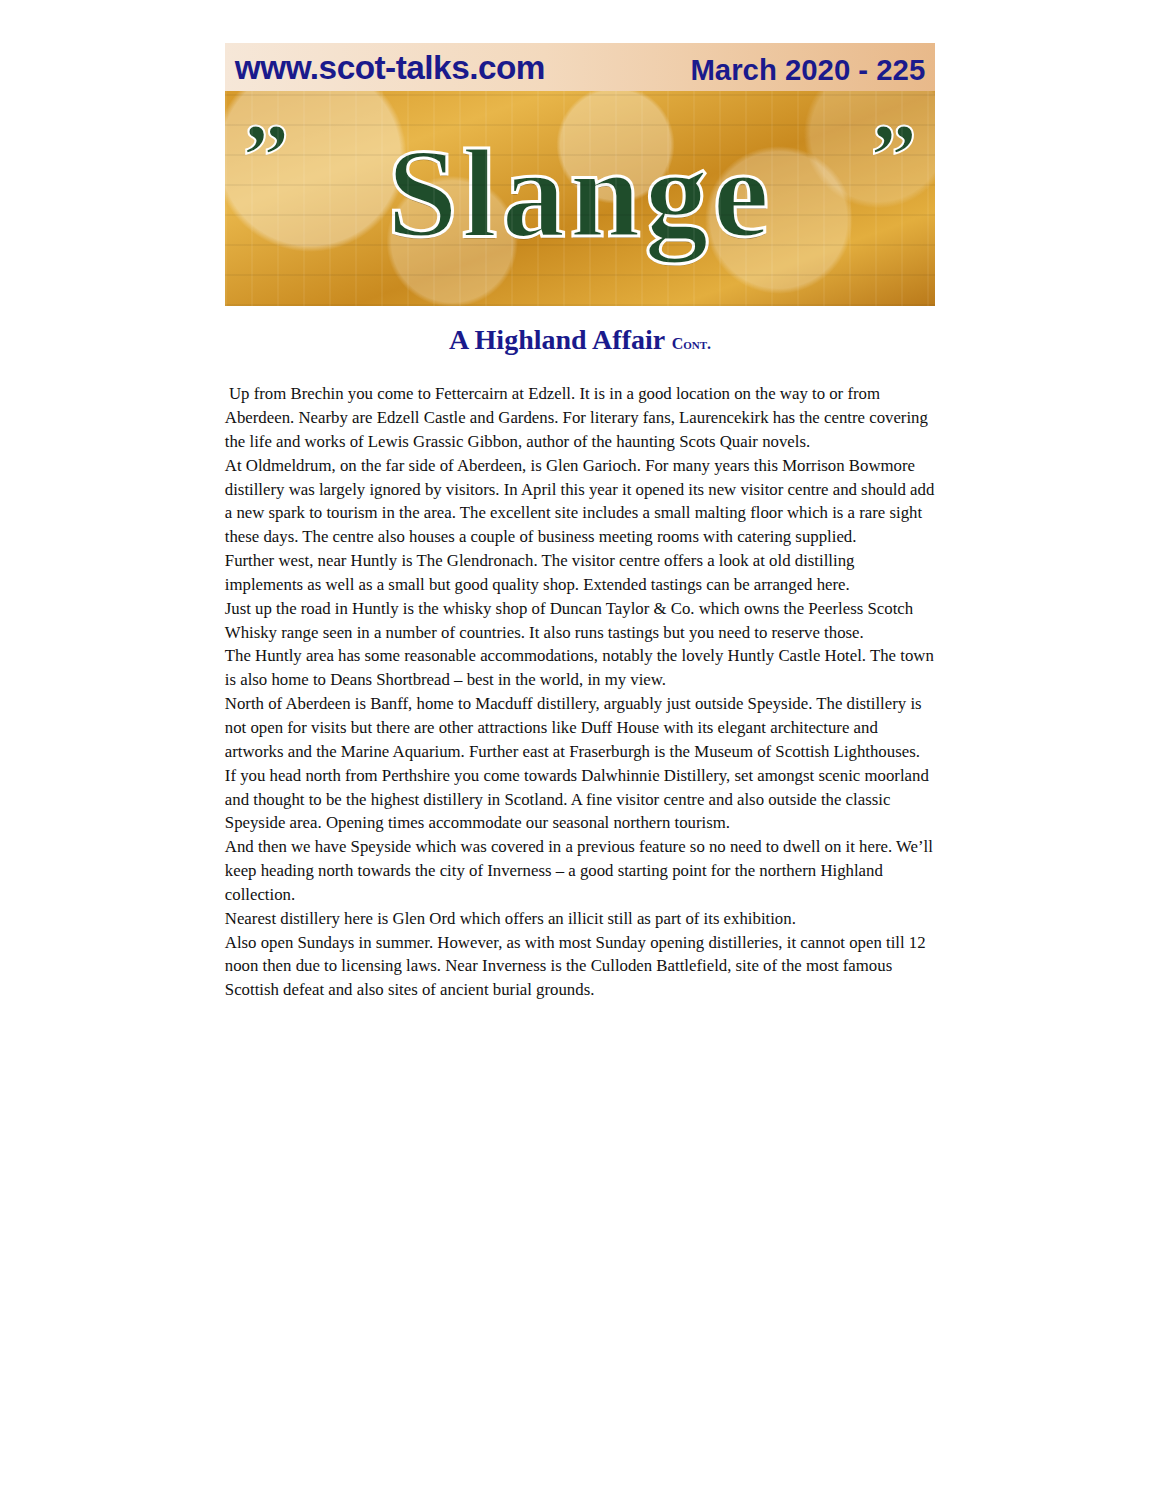www.scot-talks.com
March 2020 - 225
” ”
Slange
A Highland Affair Cont.
Up from Brechin you come to Fettercairn at Edzell. It is in a good location on the way to or from Aberdeen. Nearby are Edzell Castle and Gardens. For literary fans, Laurencekirk has the centre covering the life and works of Lewis Grassic Gibbon, author of the haunting Scots Quair novels.
At Oldmeldrum, on the far side of Aberdeen, is Glen Garioch. For many years this Morrison Bowmore distillery was largely ignored by visitors. In April this year it opened its new visitor centre and should add a new spark to tourism in the area. The excellent site includes a small malting floor which is a rare sight these days. The centre also houses a couple of business meeting rooms with catering supplied.
Further west, near Huntly is The Glendronach. The visitor centre offers a look at old distilling implements as well as a small but good quality shop. Extended tastings can be arranged here.
Just up the road in Huntly is the whisky shop of Duncan Taylor & Co. which owns the Peerless Scotch Whisky range seen in a number of countries. It also runs tastings but you need to reserve those.
The Huntly area has some reasonable accommodations, notably the lovely Huntly Castle Hotel. The town is also home to Deans Shortbread – best in the world, in my view.
North of Aberdeen is Banff, home to Macduff distillery, arguably just outside Speyside. The distillery is not open for visits but there are other attractions like Duff House with its elegant architecture and artworks and the Marine Aquarium. Further east at Fraserburgh is the Museum of Scottish Lighthouses.
If you head north from Perthshire you come towards Dalwhinnie Distillery, set amongst scenic moorland and thought to be the highest distillery in Scotland. A fine visitor centre and also outside the classic Speyside area. Opening times accommodate our seasonal northern tourism.
And then we have Speyside which was covered in a previous feature so no need to dwell on it here. We’ll keep heading north towards the city of Inverness – a good starting point for the northern Highland collection.
Nearest distillery here is Glen Ord which offers an illicit still as part of its exhibition.
Also open Sundays in summer. However, as with most Sunday opening distilleries, it cannot open till 12 noon then due to licensing laws. Near Inverness is the Culloden Battlefield, site of the most famous Scottish defeat and also sites of ancient burial grounds.